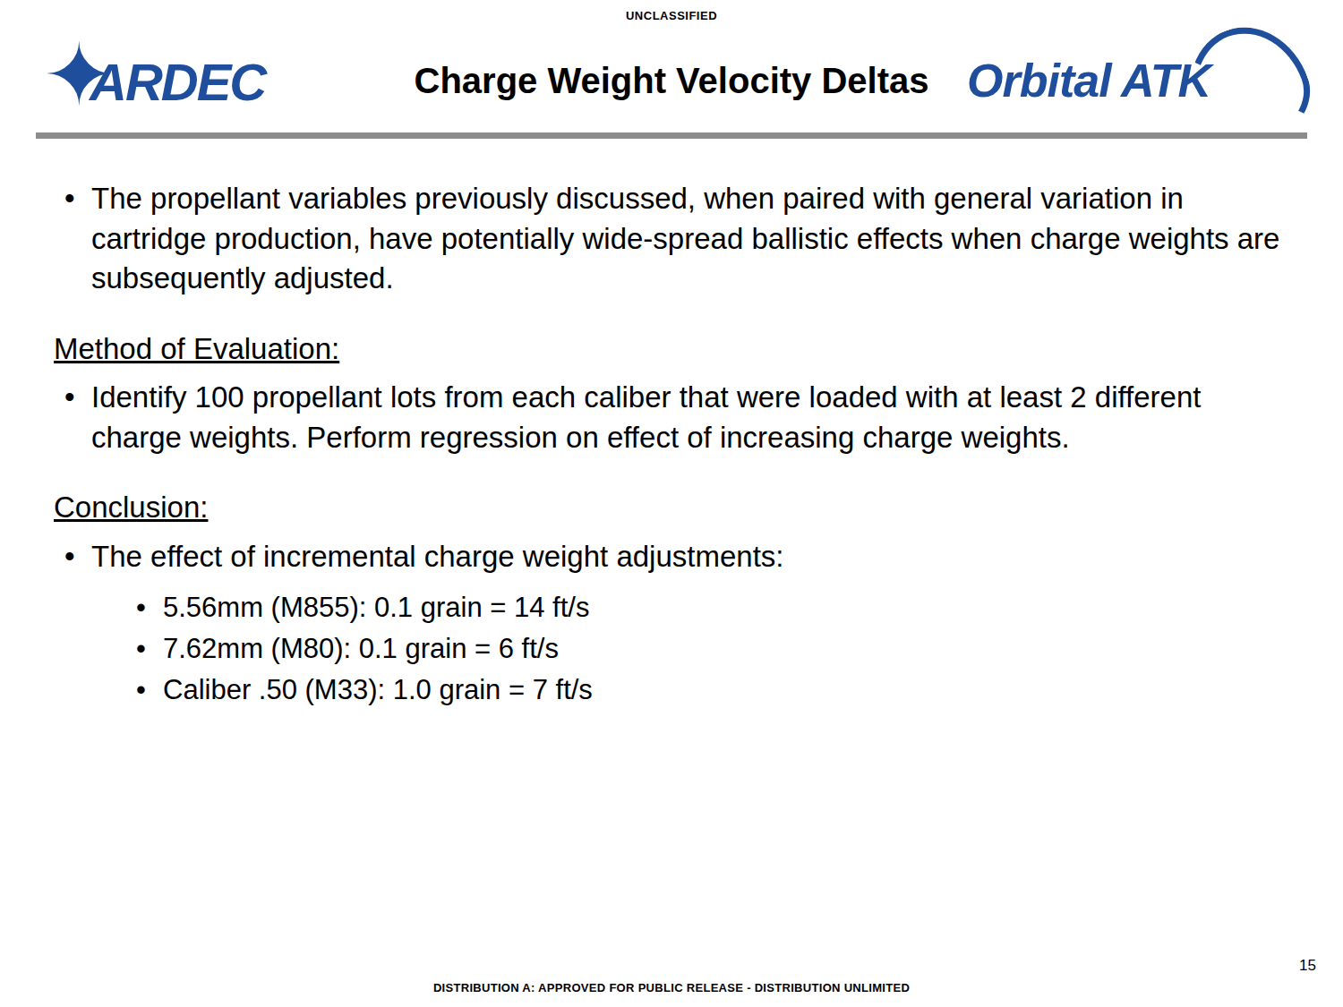UNCLASSIFIED
✦ ARDEC
Charge Weight Velocity Deltas
Orbital ATK
The propellant variables previously discussed, when paired with general variation in cartridge production, have potentially wide-spread ballistic effects when charge weights are subsequently adjusted.
Method of Evaluation:
Identify 100 propellant lots from each caliber that were loaded with at least 2 different charge weights. Perform regression on effect of increasing charge weights.
Conclusion:
The effect of incremental charge weight adjustments:
5.56mm (M855): 0.1 grain = 14 ft/s
7.62mm (M80): 0.1 grain = 6 ft/s
Caliber .50 (M33): 1.0 grain = 7 ft/s
15
DISTRIBUTION A: APPROVED FOR PUBLIC RELEASE - DISTRIBUTION UNLIMITED